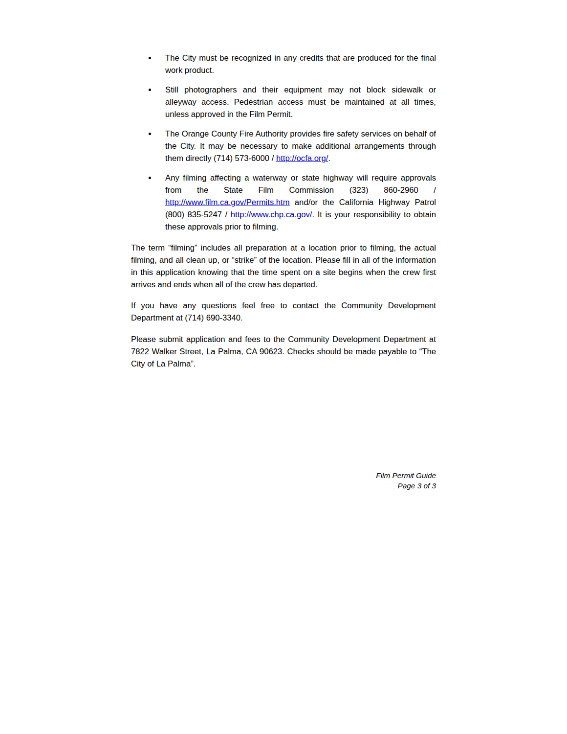The City must be recognized in any credits that are produced for the final work product.
Still photographers and their equipment may not block sidewalk or alleyway access. Pedestrian access must be maintained at all times, unless approved in the Film Permit.
The Orange County Fire Authority provides fire safety services on behalf of the City. It may be necessary to make additional arrangements through them directly (714) 573-6000 / http://ocfa.org/.
Any filming affecting a waterway or state highway will require approvals from the State Film Commission (323) 860-2960 / http://www.film.ca.gov/Permits.htm and/or the California Highway Patrol (800) 835-5247 / http://www.chp.ca.gov/. It is your responsibility to obtain these approvals prior to filming.
The term “filming” includes all preparation at a location prior to filming, the actual filming, and all clean up, or “strike” of the location. Please fill in all of the information in this application knowing that the time spent on a site begins when the crew first arrives and ends when all of the crew has departed.
If you have any questions feel free to contact the Community Development Department at (714) 690-3340.
Please submit application and fees to the Community Development Department at 7822 Walker Street, La Palma, CA 90623. Checks should be made payable to “The City of La Palma”.
Film Permit Guide
Page 3 of 3